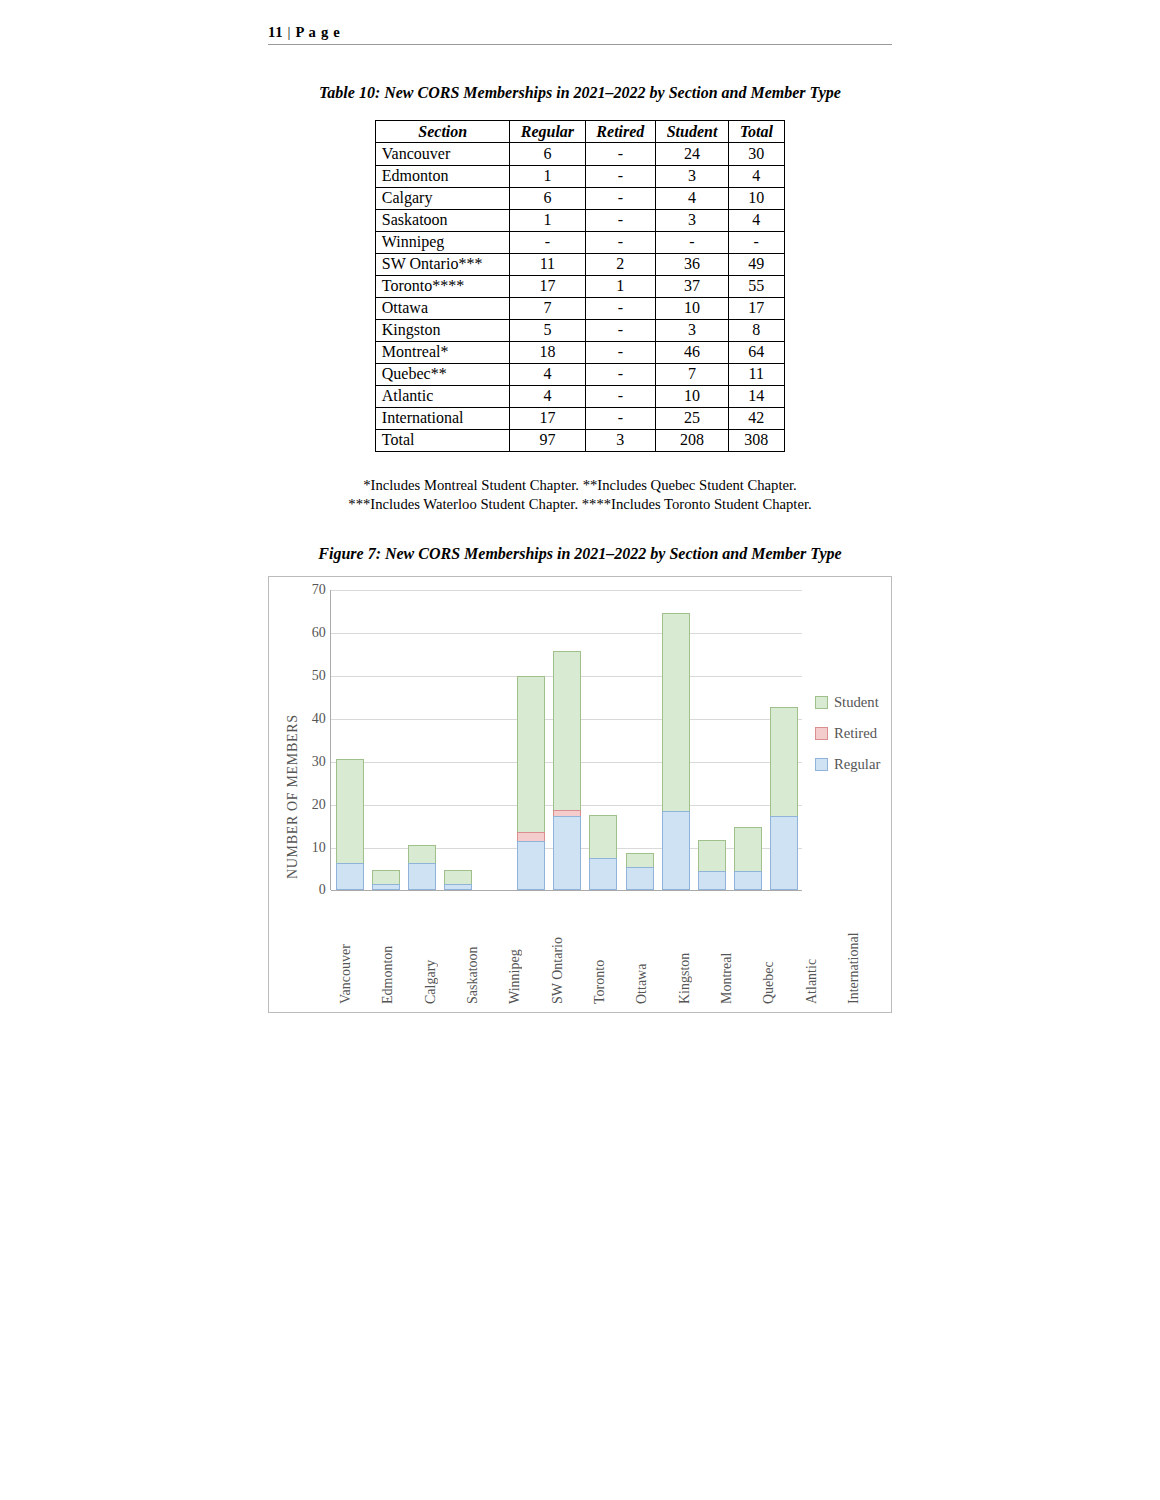11 | P a g e
Table 10: New CORS Memberships in 2021–2022 by Section and Member Type
| Section | Regular | Retired | Student | Total |
| --- | --- | --- | --- | --- |
| Vancouver | 6 | - | 24 | 30 |
| Edmonton | 1 | - | 3 | 4 |
| Calgary | 6 | - | 4 | 10 |
| Saskatoon | 1 | - | 3 | 4 |
| Winnipeg | - | - | - | - |
| SW Ontario*** | 11 | 2 | 36 | 49 |
| Toronto**** | 17 | 1 | 37 | 55 |
| Ottawa | 7 | - | 10 | 17 |
| Kingston | 5 | - | 3 | 8 |
| Montreal* | 18 | - | 46 | 64 |
| Quebec** | 4 | - | 7 | 11 |
| Atlantic | 4 | - | 10 | 14 |
| International | 17 | - | 25 | 42 |
| Total | 97 | 3 | 208 | 308 |
*Includes Montreal Student Chapter. **Includes Quebec Student Chapter.
***Includes Waterloo Student Chapter. ****Includes Toronto Student Chapter.
Figure 7: New CORS Memberships in 2021–2022 by Section and Member Type
NUMBER OF MEMBERS
70 60 50 40 30 20 10 0
Student
Retired
Regular
Vancouver
Edmonton
Calgary
Saskatoon
Winnipeg
SW Ontario
Toronto
Ottawa
Kingston
Montreal
Quebec
Atlantic
International